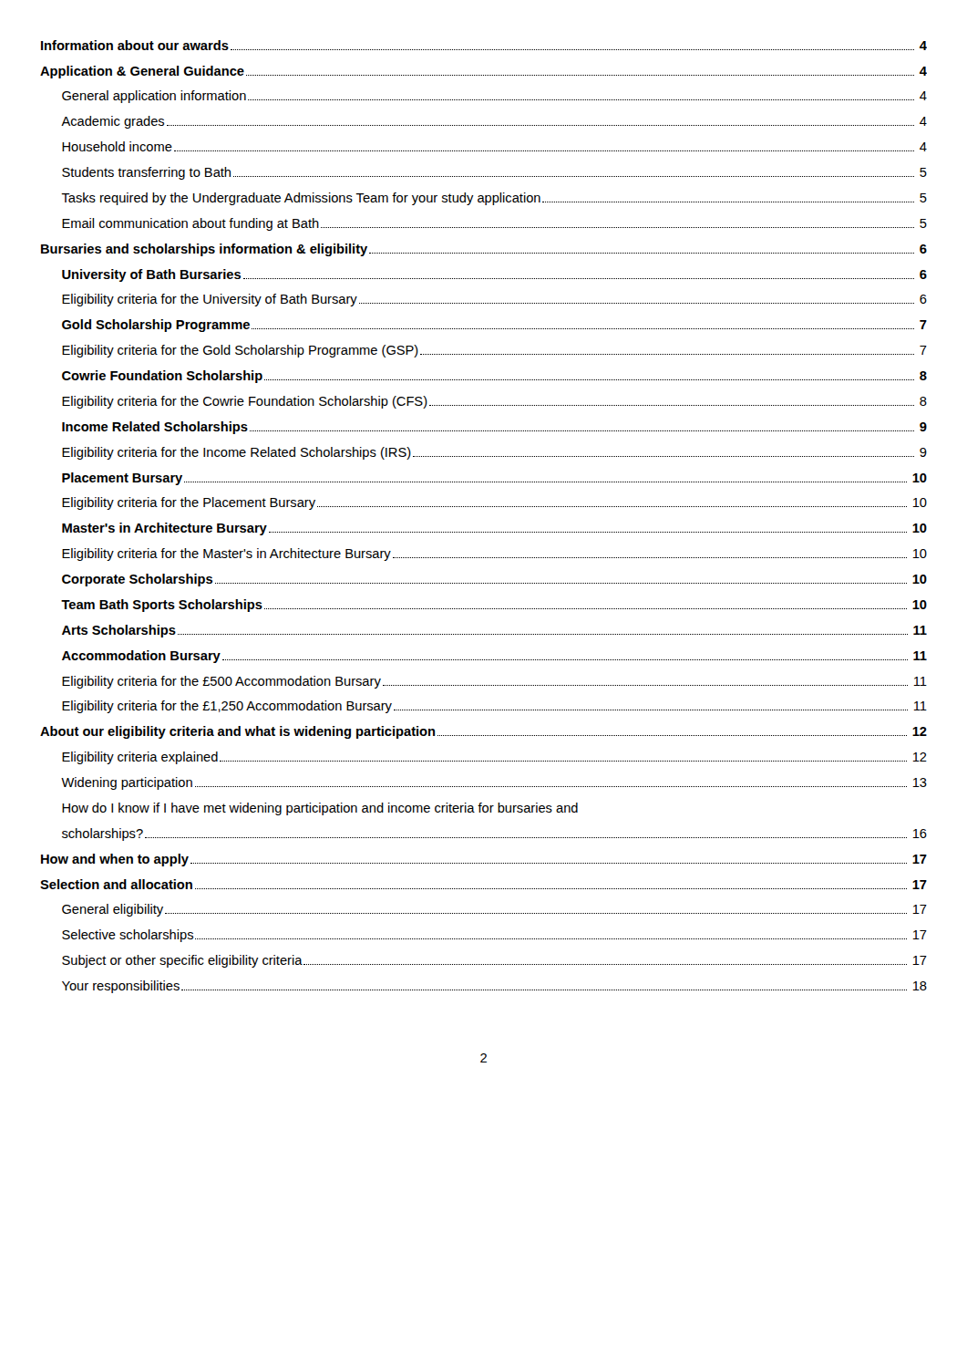Information about our awards 4
Application & General Guidance 4
General application information 4
Academic grades 4
Household income 4
Students transferring to Bath 5
Tasks required by the Undergraduate Admissions Team for your study application 5
Email communication about funding at Bath 5
Bursaries and scholarships information & eligibility 6
University of Bath Bursaries 6
Eligibility criteria for the University of Bath Bursary 6
Gold Scholarship Programme 7
Eligibility criteria for the Gold Scholarship Programme (GSP) 7
Cowrie Foundation Scholarship 8
Eligibility criteria for the Cowrie Foundation Scholarship (CFS) 8
Income Related Scholarships 9
Eligibility criteria for the Income Related Scholarships (IRS) 9
Placement Bursary 10
Eligibility criteria for the Placement Bursary 10
Master's in Architecture Bursary 10
Eligibility criteria for the Master's in Architecture Bursary 10
Corporate Scholarships 10
Team Bath Sports Scholarships 10
Arts Scholarships 11
Accommodation Bursary 11
Eligibility criteria for the £500 Accommodation Bursary 11
Eligibility criteria for the £1,250 Accommodation Bursary 11
About our eligibility criteria and what is widening participation 12
Eligibility criteria explained 12
Widening participation 13
How do I know if I have met widening participation and income criteria for bursaries and scholarships? 16
How and when to apply 17
Selection and allocation 17
General eligibility 17
Selective scholarships 17
Subject or other specific eligibility criteria 17
Your responsibilities 18
2